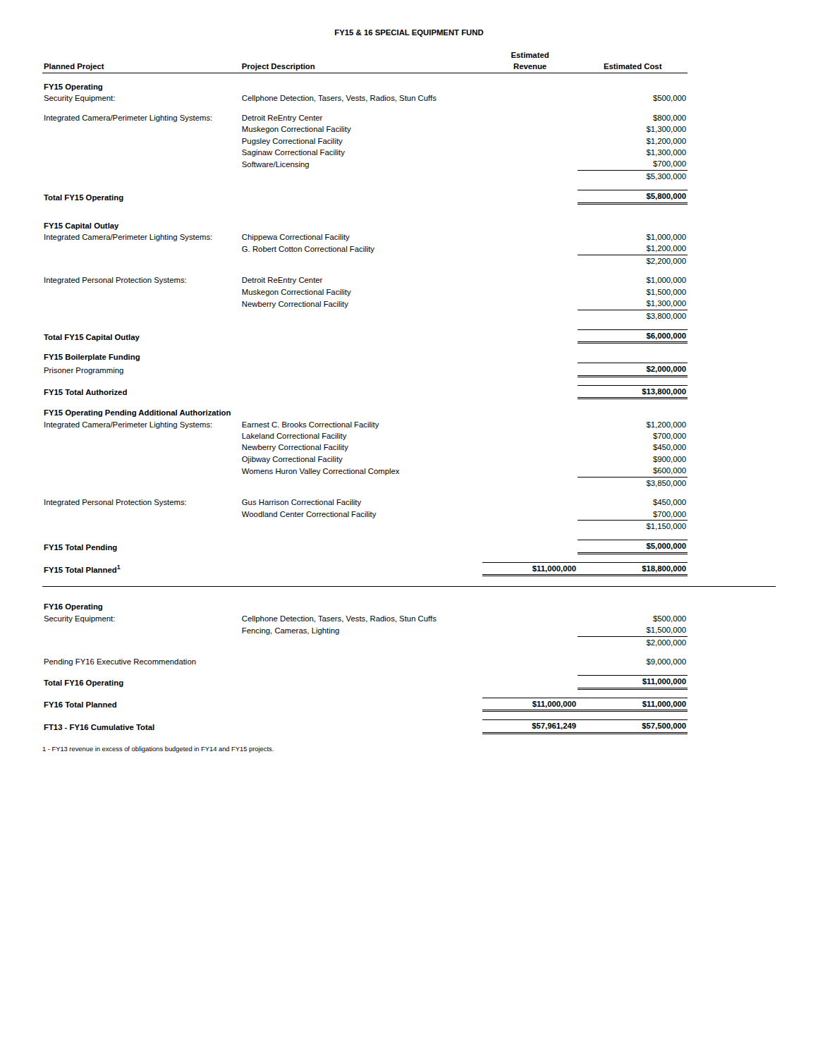FY15 & 16 SPECIAL EQUIPMENT FUND
| | | Estimated | | |
| Planned Project | Project Description | Revenue | Estimated Cost | |
| FY15 Operating | | | | |
| Security Equipment: | Cellphone Detection, Tasers, Vests, Radios, Stun Cuffs | | $500,000 | |
| Integrated Camera/Perimeter Lighting Systems: | Detroit ReEntry Center | | $800,000 | |
| | Muskegon Correctional Facility | | $1,300,000 | |
| | Pugsley Correctional Facility | | $1,200,000 | |
| | Saginaw Correctional Facility | | $1,300,000 | |
| | Software/Licensing | | $700,000 | |
| | | | $5,300,000 | |
| Total FY15 Operating | | | $5,800,000 | |
| FY15 Capital Outlay | | | | |
| Integrated Camera/Perimeter Lighting Systems: | Chippewa Correctional Facility | | $1,000,000 | |
| | G. Robert Cotton Correctional Facility | | $1,200,000 | |
| | | | $2,200,000 | |
| Integrated Personal Protection Systems: | Detroit ReEntry Center | | $1,000,000 | |
| | Muskegon Correctional Facility | | $1,500,000 | |
| | Newberry Correctional Facility | | $1,300,000 | |
| | | | $3,800,000 | |
| Total FY15 Capital Outlay | | | $6,000,000 | |
| FY15 Boilerplate Funding | | | | |
| Prisoner Programming | | | $2,000,000 | |
| FY15 Total Authorized | | | $13,800,000 | |
| FY15 Operating Pending Additional Authorization | | | |
| Integrated Camera/Perimeter Lighting Systems: | Earnest C. Brooks Correctional Facility | | $1,200,000 | |
| | Lakeland Correctional Facility | | $700,000 | |
| | Newberry Correctional Facility | | $450,000 | |
| | Ojibway Correctional Facility | | $900,000 | |
| | Womens Huron Valley Correctional Complex | | $600,000 | |
| | | | $3,850,000 | |
| Integrated Personal Protection Systems: | Gus Harrison Correctional Facility | | $450,000 | |
| | Woodland Center Correctional Facility | | $700,000 | |
| | | | $1,150,000 | |
| FY15 Total Pending | | | $5,000,000 | |
| FY15 Total Planned 1 | | $11,000,000 | $18,800,000 | |
| FY16 Operating | | | | |
| Security Equipment: | Cellphone Detection, Tasers, Vests, Radios, Stun Cuffs | | $500,000 | |
| | Fencing, Cameras, Lighting | | $1,500,000 | |
| | | | $2,000,000 | |
| Pending FY16 Executive Recommendation | | $9,000,000 | |
| Total FY16 Operating | | | $11,000,000 | |
| FY16 Total Planned | | $11,000,000 | $11,000,000 | |
| FT13 - FY16 Cumulative Total | | $57,961,249 | $57,500,000 | |
1 - FY13 revenue in excess of obligations budgeted in FY14 and FY15 projects.